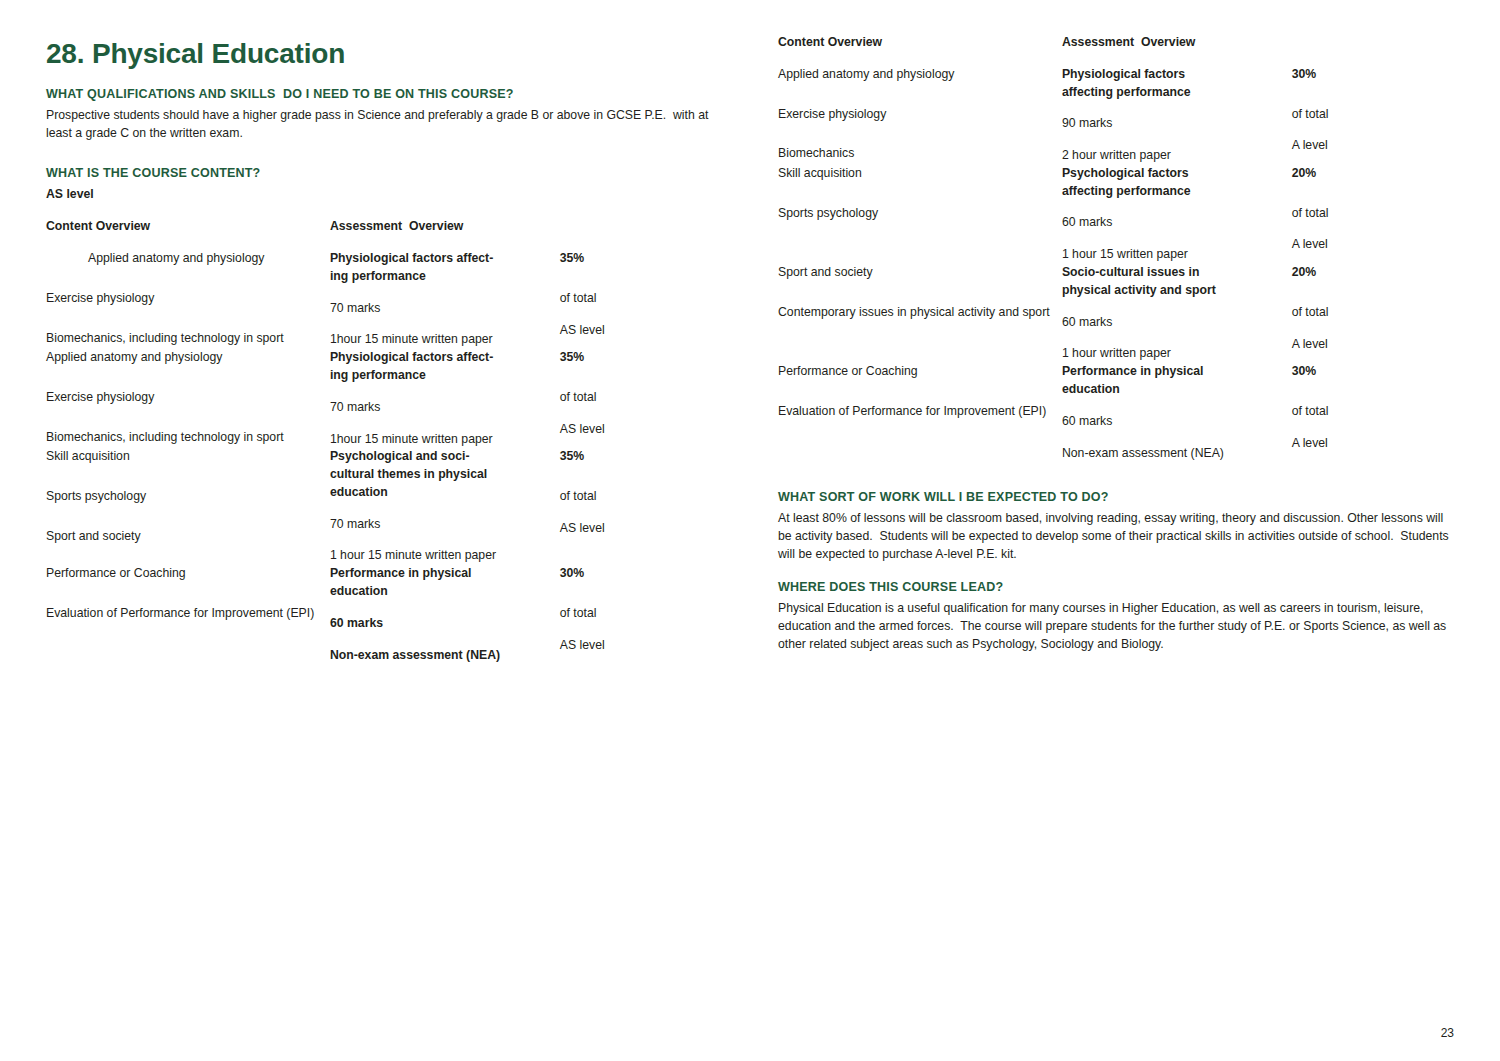28. Physical Education
WHAT QUALIFICATIONS AND SKILLS DO I NEED TO BE ON THIS COURSE?
Prospective students should have a higher grade pass in Science and preferably a grade B or above in GCSE P.E. with at least a grade C on the written exam.
WHAT IS THE COURSE CONTENT?
AS level
| Content Overview | Assessment Overview | |
| --- | --- | --- |
| Applied anatomy and physiology Exercise physiology Biomechanics, including technology in sport | Physiological factors affect- ing performance 70 marks 1hour 15 minute written paper | 35% of total AS level |
| Applied anatomy and physiology Exercise physiology Biomechanics, including technology in sport | Physiological factors affect- ing performance 70 marks 1hour 15 minute written paper | 35% of total AS level |
| Skill acquisition Sports psychology Sport and society | Psychological and soci- cultural themes in physical education 70 marks 1 hour 15 minute written paper | 35% of total AS level |
| Performance or Coaching Evaluation of Performance for Improvement (EPI) | Performance in physical education 60 marks Non-exam assessment (NEA) | 30% of total AS level |
| Content Overview | Assessment Overview | |
| --- | --- | --- |
| Applied anatomy and physiology Exercise physiology Biomechanics | Physiological factors affecting performance 90 marks 2 hour written paper | 30% of total A level |
| Skill acquisition Sports psychology | Psychological factors affecting performance 60 marks 1 hour 15 written paper | 20% of total A level |
| Sport and society Contemporary issues in physical activity and sport | Socio-cultural issues in physical activity and sport 60 marks 1 hour written paper | 20% of total A level |
| Performance or Coaching Evaluation of Performance for Improvement (EPI) | Performance in physical education 60 marks Non-exam assessment (NEA) | 30% of total A level |
WHAT SORT OF WORK WILL I BE EXPECTED TO DO?
At least 80% of lessons will be classroom based, involving reading, essay writing, theory and discussion. Other lessons will be activity based. Students will be expected to develop some of their practical skills in activities outside of school. Students will be expected to purchase A-level P.E. kit.
WHERE DOES THIS COURSE LEAD?
Physical Education is a useful qualification for many courses in Higher Education, as well as careers in tourism, leisure, education and the armed forces. The course will prepare students for the further study of P.E. or Sports Science, as well as other related subject areas such as Psychology, Sociology and Biology.
23